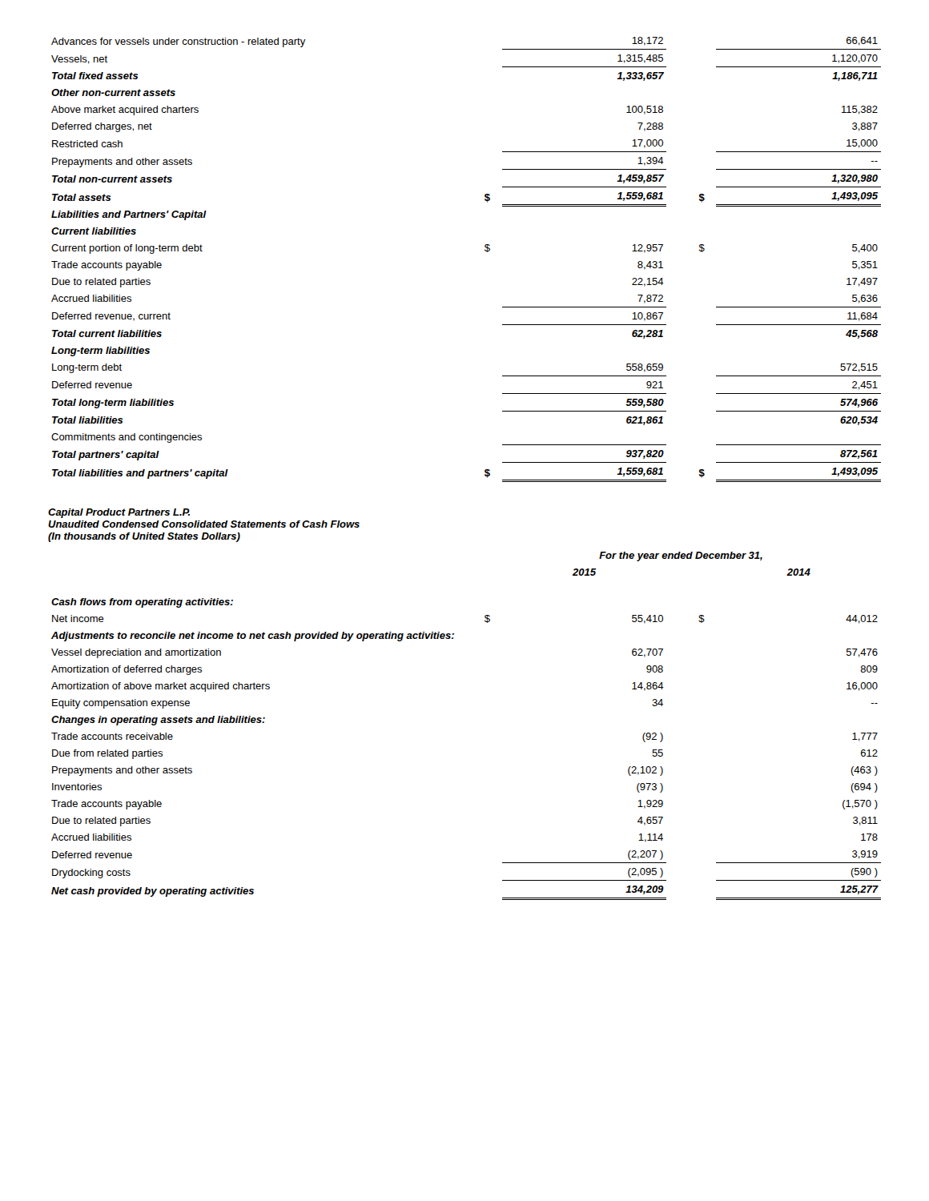| Advances for vessels under construction - related party | | 18,172 | | | 66,641 |
| Vessels, net | | 1,315,485 | | | 1,120,070 |
| Total fixed assets | | 1,333,657 | | | 1,186,711 |
| Other non-current assets | | | | | |
| Above market acquired charters | | 100,518 | | | 115,382 |
| Deferred charges, net | | 7,288 | | | 3,887 |
| Restricted cash | | 17,000 | | | 15,000 |
| Prepayments and other assets | | 1,394 | | | -- |
| Total non-current assets | | 1,459,857 | | | 1,320,980 |
| Total assets | $ | 1,559,681 | | $ | 1,493,095 |
| Liabilities and Partners' Capital | | | | | |
| Current liabilities | | | | | |
| Current portion of long-term debt | $ | 12,957 | | $ | 5,400 |
| Trade accounts payable | | 8,431 | | | 5,351 |
| Due to related parties | | 22,154 | | | 17,497 |
| Accrued liabilities | | 7,872 | | | 5,636 |
| Deferred revenue, current | | 10,867 | | | 11,684 |
| Total current liabilities | | 62,281 | | | 45,568 |
| Long-term liabilities | | | | | |
| Long-term debt | | 558,659 | | | 572,515 |
| Deferred revenue | | 921 | | | 2,451 |
| Total long-term liabilities | | 559,580 | | | 574,966 |
| Total liabilities | | 621,861 | | | 620,534 |
| Commitments and contingencies | | | | | |
| Total partners' capital | | 937,820 | | | 872,561 |
| Total liabilities and partners' capital | $ | 1,559,681 | | $ | 1,493,095 |
Capital Product Partners L.P.
Unaudited Condensed Consolidated Statements of Cash Flows
(In thousands of United States Dollars)
| | For the year ended December 31, |
| | | 2015 | | | 2014 |
| Cash flows from operating activities: | | | | | |
| Net income | $ | 55,410 | | $ | 44,012 |
| Adjustments to reconcile net income to net cash provided by operating activities : | | | | | |
| Vessel depreciation and amortization | | 62,707 | | | 57,476 |
| Amortization of deferred charges | | 908 | | | 809 |
| Amortization of above market acquired charters | | 14,864 | | | 16,000 |
| Equity compensation expense | | 34 | | | -- |
| Changes in operating assets and liabilities: | | | | | |
| Trade accounts receivable | | (92 ) | | | 1,777 |
| Due from related parties | | 55 | | | 612 |
| Prepayments and other assets | | (2,102 ) | | | (463 ) |
| Inventories | | (973 ) | | | (694 ) |
| Trade accounts payable | | 1,929 | | | (1,570 ) |
| Due to related parties | | 4,657 | | | 3,811 |
| Accrued liabilities | | 1,114 | | | 178 |
| Deferred revenue | | (2,207 ) | | | 3,919 |
| Drydocking costs | | (2,095 ) | | | (590 ) |
| Net cash provided by operating activities | | 134,209 | | | 125,277 |